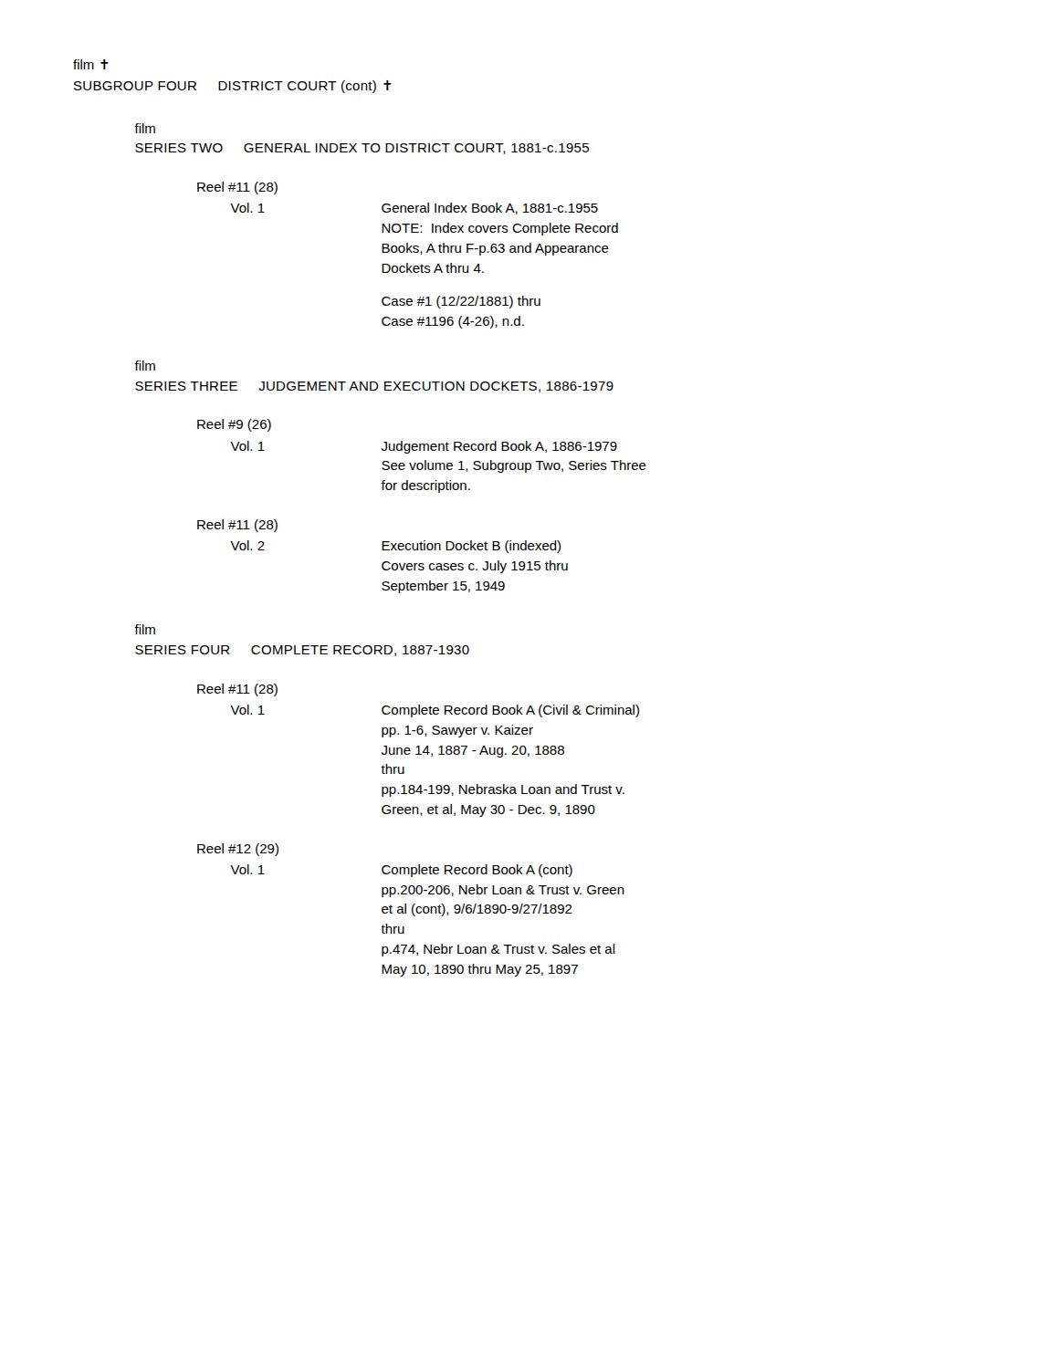film ✝
SUBGROUP FOUR DISTRICT COURT (cont) ✝
film
SERIES TWO GENERAL INDEX TO DISTRICT COURT, 1881-c.1955
Reel #11 (28)
Vol. 1
General Index Book A, 1881-c.1955
NOTE: Index covers Complete Record
Books, A thru F-p.63 and Appearance
Dockets A thru 4.
Case #1 (12/22/1881) thru
Case #1196 (4-26), n.d.
film
SERIES THREE JUDGEMENT AND EXECUTION DOCKETS, 1886-1979
Reel #9 (26)
Vol. 1
Judgement Record Book A, 1886-1979
See volume 1, Subgroup Two, Series Three
for description.
Reel #11 (28)
Vol. 2
Execution Docket B (indexed)
Covers cases c. July 1915 thru
September 15, 1949
film
SERIES FOUR COMPLETE RECORD, 1887-1930
Reel #11 (28)
Vol. 1
Complete Record Book A (Civil & Criminal)
pp. 1-6, Sawyer v. Kaizer
June 14, 1887 - Aug. 20, 1888
thru
pp.184-199, Nebraska Loan and Trust v.
Green, et al, May 30 - Dec. 9, 1890
Reel #12 (29)
Vol. 1
Complete Record Book A (cont)
pp.200-206, Nebr Loan & Trust v. Green
et al (cont), 9/6/1890-9/27/1892
thru
p.474, Nebr Loan & Trust v. Sales et al
May 10, 1890 thru May 25, 1897